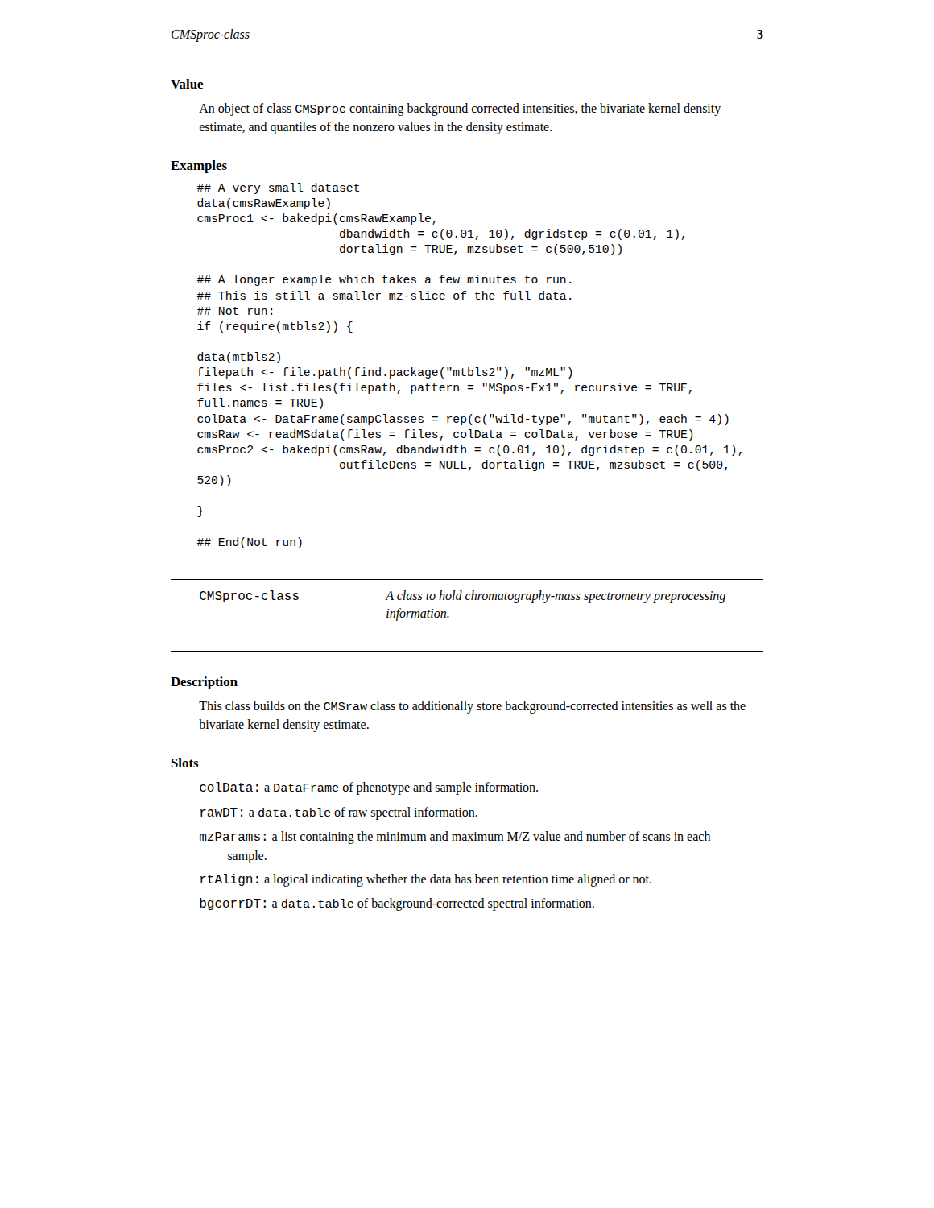CMSproc-class 3
Value
An object of class CMSproc containing background corrected intensities, the bivariate kernel density estimate, and quantiles of the nonzero values in the density estimate.
Examples
## A very small dataset
data(cmsRawExample)
cmsProc1 <- bakedpi(cmsRawExample,
                    dbandwidth = c(0.01, 10), dgridstep = c(0.01, 1),
                    dortalign = TRUE, mzsubset = c(500,510))

## A longer example which takes a few minutes to run.
## This is still a smaller mz-slice of the full data.
## Not run:
if (require(mtbls2)) {

data(mtbls2)
filepath <- file.path(find.package("mtbls2"), "mzML")
files <- list.files(filepath, pattern = "MSpos-Ex1", recursive = TRUE, full.names = TRUE)
colData <- DataFrame(sampClasses = rep(c("wild-type", "mutant"), each = 4))
cmsRaw <- readMSdata(files = files, colData = colData, verbose = TRUE)
cmsProc2 <- bakedpi(cmsRaw, dbandwidth = c(0.01, 10), dgridstep = c(0.01, 1),
                    outfileDens = NULL, dortalign = TRUE, mzsubset = c(500, 520))

}

## End(Not run)
CMSproc-class
A class to hold chromatography-mass spectrometry preprocessing information.
Description
This class builds on the CMSraw class to additionally store background-corrected intensities as well as the bivariate kernel density estimate.
Slots
colData: a DataFrame of phenotype and sample information.
rawDT: a data.table of raw spectral information.
mzParams: a list containing the minimum and maximum M/Z value and number of scans in each
sample.
rtAlign: a logical indicating whether the data has been retention time aligned or not.
bgcorrDT: a data.table of background-corrected spectral information.